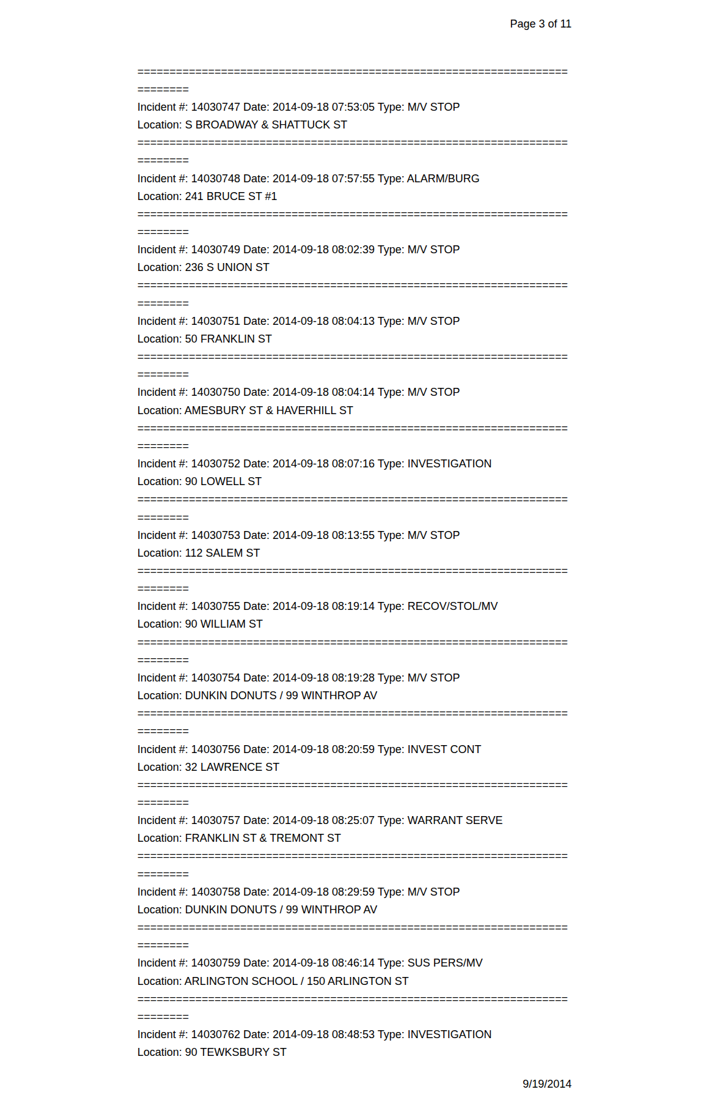Page 3 of 11
===========================================================================
Incident #: 14030747 Date: 2014-09-18 07:53:05 Type: M/V STOP
Location: S BROADWAY & SHATTUCK ST
===========================================================================
Incident #: 14030748 Date: 2014-09-18 07:57:55 Type: ALARM/BURG
Location: 241 BRUCE ST #1
===========================================================================
Incident #: 14030749 Date: 2014-09-18 08:02:39 Type: M/V STOP
Location: 236 S UNION ST
===========================================================================
Incident #: 14030751 Date: 2014-09-18 08:04:13 Type: M/V STOP
Location: 50 FRANKLIN ST
===========================================================================
Incident #: 14030750 Date: 2014-09-18 08:04:14 Type: M/V STOP
Location: AMESBURY ST & HAVERHILL ST
===========================================================================
Incident #: 14030752 Date: 2014-09-18 08:07:16 Type: INVESTIGATION
Location: 90 LOWELL ST
===========================================================================
Incident #: 14030753 Date: 2014-09-18 08:13:55 Type: M/V STOP
Location: 112 SALEM ST
===========================================================================
Incident #: 14030755 Date: 2014-09-18 08:19:14 Type: RECOV/STOL/MV
Location: 90 WILLIAM ST
===========================================================================
Incident #: 14030754 Date: 2014-09-18 08:19:28 Type: M/V STOP
Location: DUNKIN DONUTS / 99 WINTHROP AV
===========================================================================
Incident #: 14030756 Date: 2014-09-18 08:20:59 Type: INVEST CONT
Location: 32 LAWRENCE ST
===========================================================================
Incident #: 14030757 Date: 2014-09-18 08:25:07 Type: WARRANT SERVE
Location: FRANKLIN ST & TREMONT ST
===========================================================================
Incident #: 14030758 Date: 2014-09-18 08:29:59 Type: M/V STOP
Location: DUNKIN DONUTS / 99 WINTHROP AV
===========================================================================
Incident #: 14030759 Date: 2014-09-18 08:46:14 Type: SUS PERS/MV
Location: ARLINGTON SCHOOL / 150 ARLINGTON ST
===========================================================================
Incident #: 14030762 Date: 2014-09-18 08:48:53 Type: INVESTIGATION
Location: 90 TEWKSBURY ST
9/19/2014